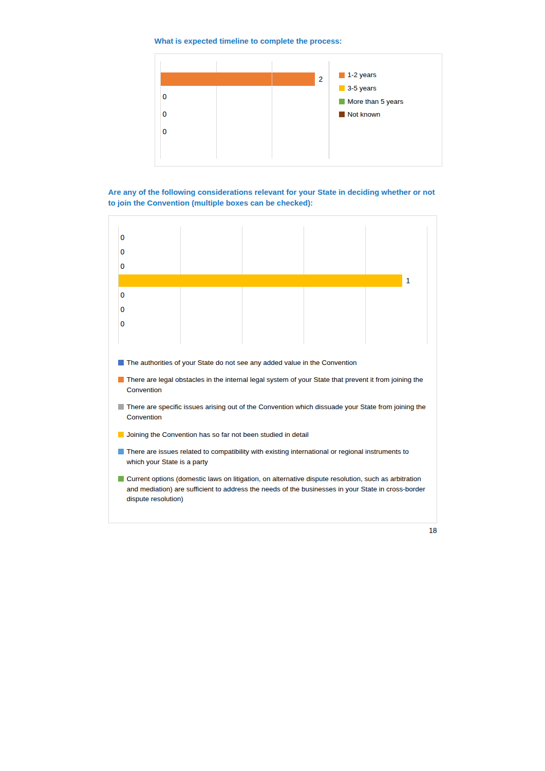What is expected timeline to complete the process:
2
0
0
0
1-2 years
3-5 years
More than 5 years
Not known
Are any of the following considerations relevant for your State in deciding whether or not to join the Convention (multiple boxes can be checked):
0
0
0
1
0
0
0
The authorities of your State do not see any added value in the Convention
There are legal obstacles in the internal legal system of your State that prevent it from joining the Convention
There are specific issues arising out of the Convention which dissuade your State from joining the Convention
Joining the Convention has so far not been studied in detail
There are issues related to compatibility with existing international or regional instruments to which your State is a party
Current options (domestic laws on litigation, on alternative dispute resolution, such as arbitration and mediation) are sufficient to address the needs of the businesses in your State in cross-border dispute resolution)
18